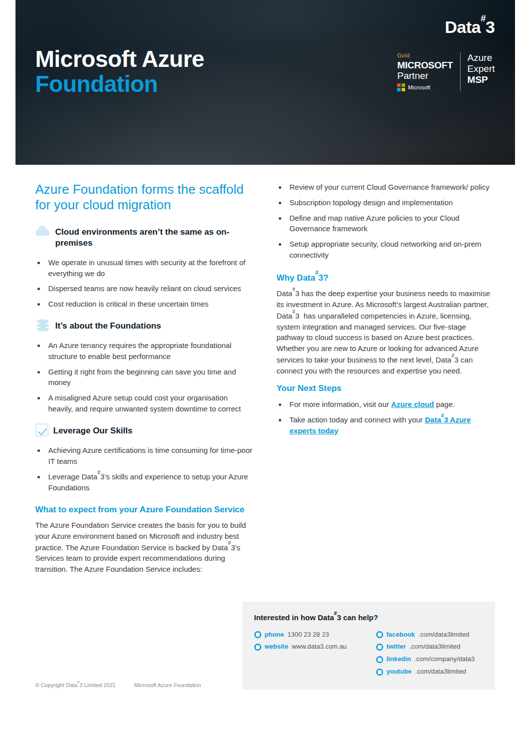Data#3
Gold
MICROSOFT
Partner
Microsoft
Azure
Expert
MSP
Microsoft Azure Foundation
Azure Foundation forms the scaffold for your cloud migration
Cloud environments aren’t the same as on-premises
We operate in unusual times with security at the forefront of everything we do
Dispersed teams are now heavily reliant on cloud services
Cost reduction is critical in these uncertain times
It’s about the Foundations
An Azure tenancy requires the appropriate foundational structure to enable best performance
Getting it right from the beginning can save you time and money
A misaligned Azure setup could cost your organisation heavily, and require unwanted system downtime to correct
Leverage Our Skills
Achieving Azure certifications is time consuming for time-poor IT teams
Leverage Data#3’s skills and experience to setup your Azure Foundations
What to expect from your Azure Foundation Service
The Azure Foundation Service creates the basis for you to build your Azure environment based on Microsoft and industry best practice. The Azure Foundation Service is backed by Data#3’s Services team to provide expert recommendations during transition. The Azure Foundation Service includes:
Review of your current Cloud Governance framework/ policy
Subscription topology design and implementation
Define and map native Azure policies to your Cloud Governance framework
Setup appropriate security, cloud networking and on-prem connectivity
Why Data#3?
Data#3 has the deep expertise your business needs to maximise its investment in Azure. As Microsoft’s largest Australian partner, Data#3 has unparalleled competencies in Azure, licensing, system integration and managed services. Our five-stage pathway to cloud success is based on Azure best practices. Whether you are new to Azure or looking for advanced Azure services to take your business to the next level, Data#3 can connect you with the resources and expertise you need.
Your Next Steps
For more information, visit our Azure cloud page.
Take action today and connect with your Data#3 Azure experts today
© Copyright Data#3 Limited 2021 Microsoft Azure Foundation
Interested in how Data#3 can help?
phone 1300 23 28 23
website www.data3.com.au
facebook.com/data3limited
twitter.com/data3limited
linkedin.com/company/data3
youtube.com/data3limited